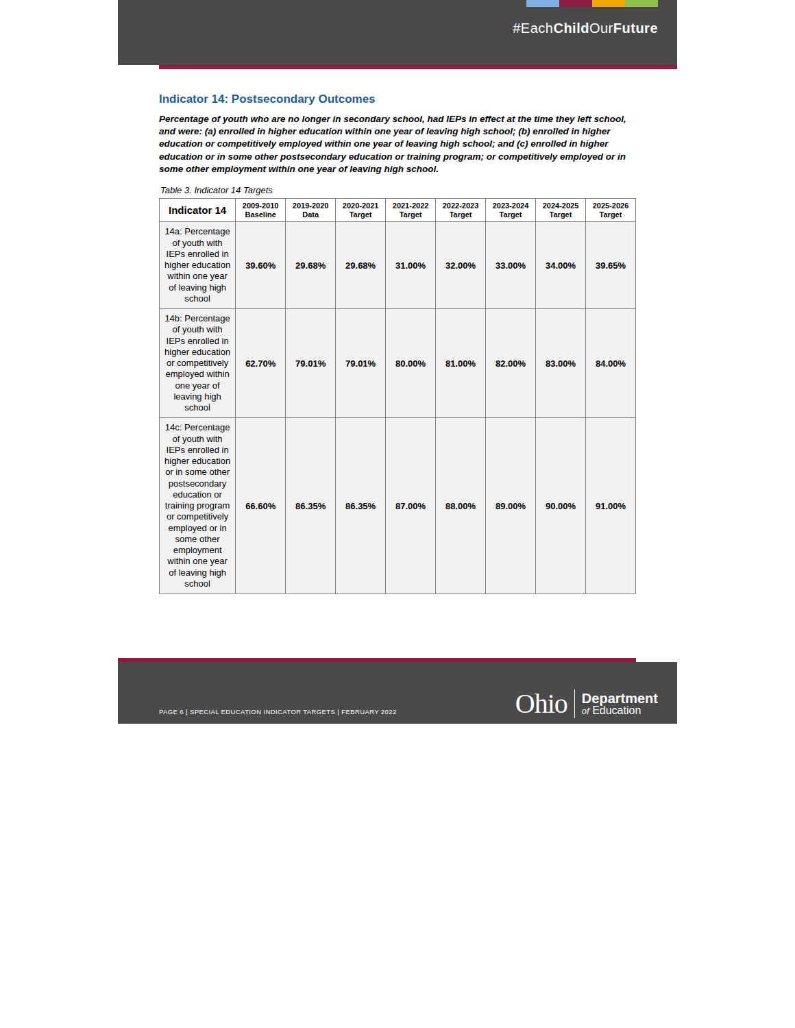#EachChild OurFuture
Indicator 14: Postsecondary Outcomes
Percentage of youth who are no longer in secondary school, had IEPs in effect at the time they left school, and were: (a) enrolled in higher education within one year of leaving high school; (b) enrolled in higher education or competitively employed within one year of leaving high school; and (c) enrolled in higher education or in some other postsecondary education or training program; or competitively employed or in some other employment within one year of leaving high school.
Table 3. Indicator 14 Targets
| Indicator 14 | 2009-2010 Baseline | 2019-2020 Data | 2020-2021 Target | 2021-2022 Target | 2022-2023 Target | 2023-2024 Target | 2024-2025 Target | 2025-2026 Target |
| --- | --- | --- | --- | --- | --- | --- | --- | --- |
| 14a: Percentage of youth with IEPs enrolled in higher education within one year of leaving high school | 39.60% | 29.68% | 29.68% | 31.00% | 32.00% | 33.00% | 34.00% | 39.65% |
| 14b: Percentage of youth with IEPs enrolled in higher education or competitively employed within one year of leaving high school | 62.70% | 79.01% | 79.01% | 80.00% | 81.00% | 82.00% | 83.00% | 84.00% |
| 14c: Percentage of youth with IEPs enrolled in higher education or in some other postsecondary education or training program or competitively employed or in some other employment within one year of leaving high school | 66.60% | 86.35% | 86.35% | 87.00% | 88.00% | 89.00% | 90.00% | 91.00% |
PAGE 6 | SPECIAL EDUCATION INDICATOR TARGETS | FEBRUARY 2022
Ohio Department of Education